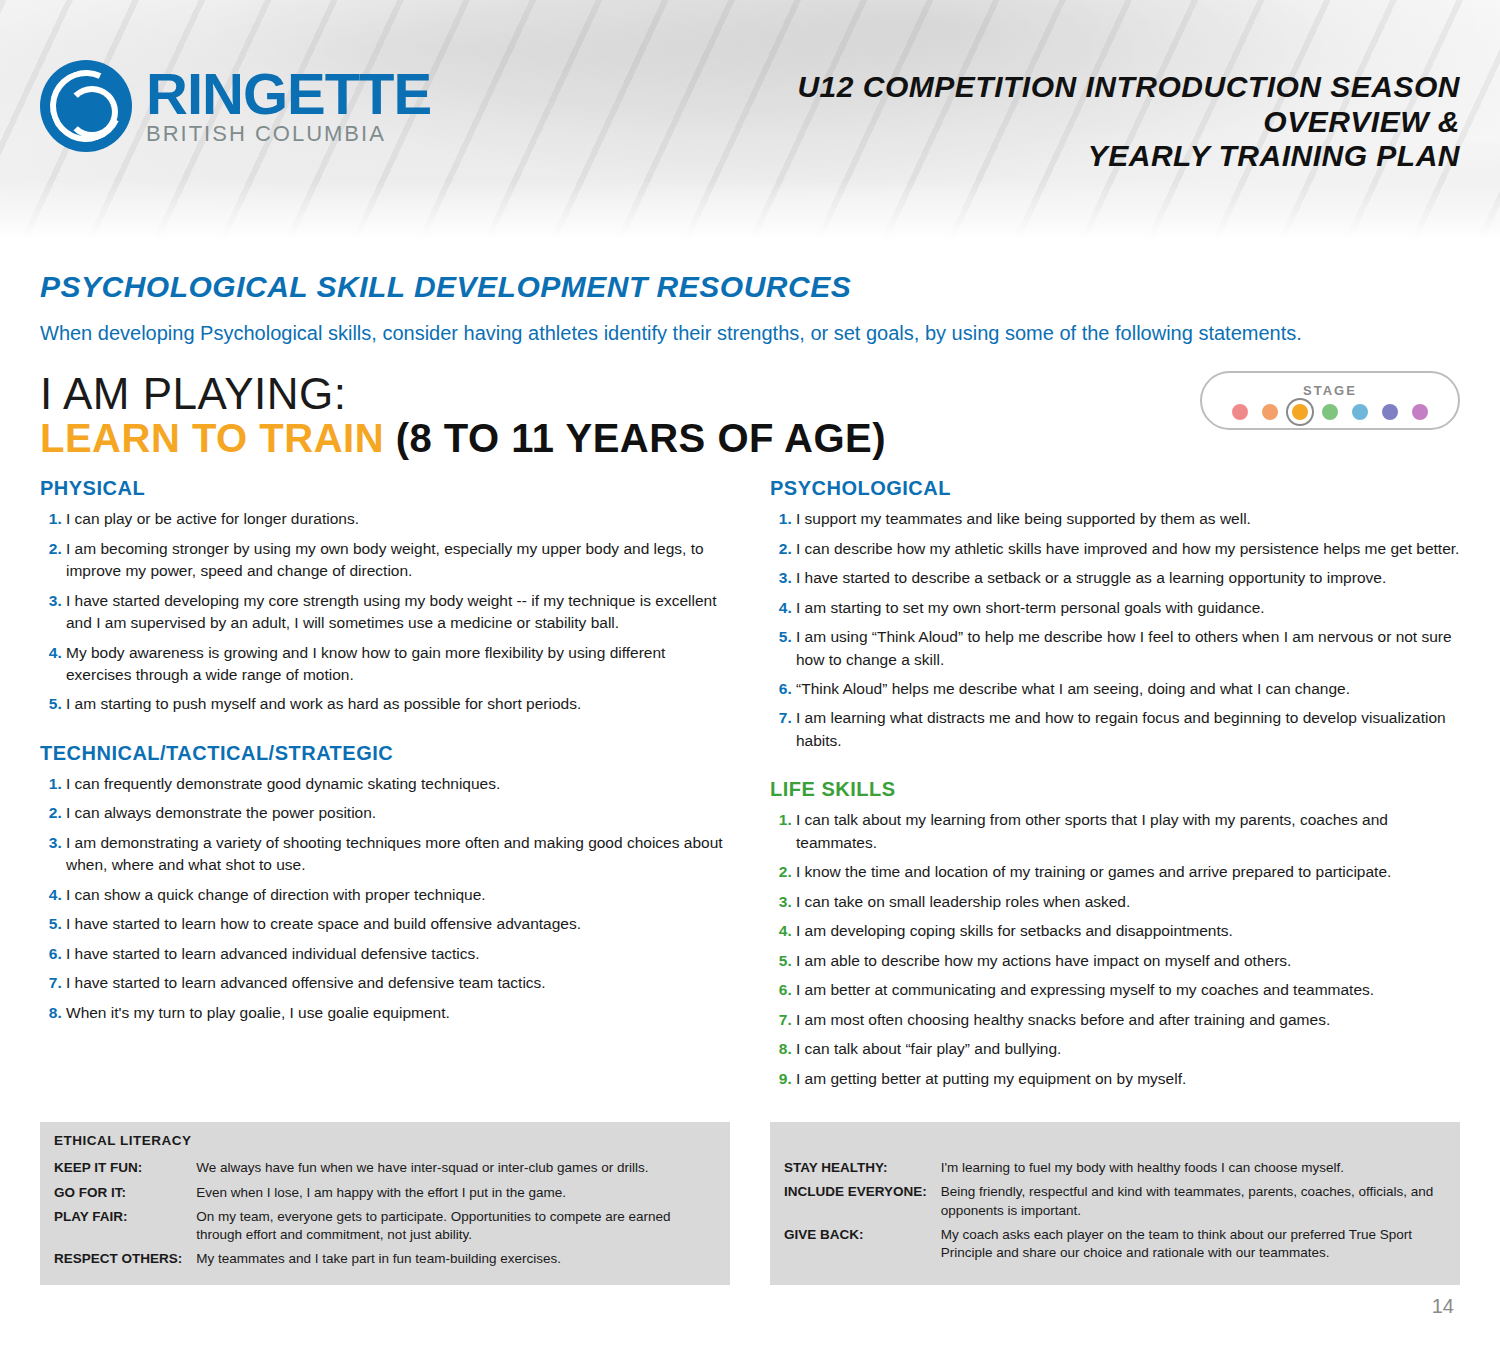RINGETTE BRITISH COLUMBIA
U12 Competition Introduction Season Overview &
Yearly Training Plan
Psychological Skill Development Resources
When developing Psychological skills, consider having athletes identify their strengths, or set goals, by using some of the following statements.
I AM PLAYING: LEARN TO TRAIN (8 TO 11 YEARS OF AGE)
STAGE
PHYSICAL
I can play or be active for longer durations.
I am becoming stronger by using my own body weight, especially my upper body and legs, to improve my power, speed and change of direction.
I have started developing my core strength using my body weight -- if my technique is excellent and I am supervised by an adult, I will sometimes use a medicine or stability ball.
My body awareness is growing and I know how to gain more flexibility by using different exercises through a wide range of motion.
I am starting to push myself and work as hard as possible for short periods.
TECHNICAL/TACTICAL/STRATEGIC
I can frequently demonstrate good dynamic skating techniques.
I can always demonstrate the power position.
I am demonstrating a variety of shooting techniques more often and making good choices about when, where and what shot to use.
I can show a quick change of direction with proper technique.
I have started to learn how to create space and build offensive advantages.
I have started to learn advanced individual defensive tactics.
I have started to learn advanced offensive and defensive team tactics.
When it's my turn to play goalie, I use goalie equipment.
PSYCHOLOGICAL
I support my teammates and like being supported by them as well.
I can describe how my athletic skills have improved and how my persistence helps me get better.
I have started to describe a setback or a struggle as a learning opportunity to improve.
I am starting to set my own short-term personal goals with guidance.
I am using “Think Aloud” to help me describe how I feel to others when I am nervous or not sure how to change a skill.
“Think Aloud” helps me describe what I am seeing, doing and what I can change.
I am learning what distracts me and how to regain focus and beginning to develop visualization habits.
LIFE SKILLS
I can talk about my learning from other sports that I play with my parents, coaches and teammates.
I know the time and location of my training or games and arrive prepared to participate.
I can take on small leadership roles when asked.
I am developing coping skills for setbacks and disappointments.
I am able to describe how my actions have impact on myself and others.
I am better at communicating and expressing myself to my coaches and teammates.
I am most often choosing healthy snacks before and after training and games.
I can talk about “fair play” and bullying.
I am getting better at putting my equipment on by myself.
Ethical Literacy
| Keep it fun: | We always have fun when we have inter-squad or inter-club games or drills. |
| Go for it: | Even when I lose, I am happy with the effort I put in the game. |
| Play fair: | On my team, everyone gets to participate. Opportunities to compete are earned through effort and commitment, not just ability. |
| Respect others: | My teammates and I take part in fun team-building exercises. |
| Stay healthy: | I'm learning to fuel my body with healthy foods I can choose myself. |
| Include everyone: | Being friendly, respectful and kind with teammates, parents, coaches, officials, and opponents is important. |
| Give back: | My coach asks each player on the team to think about our preferred True Sport Principle and share our choice and rationale with our teammates. |
14